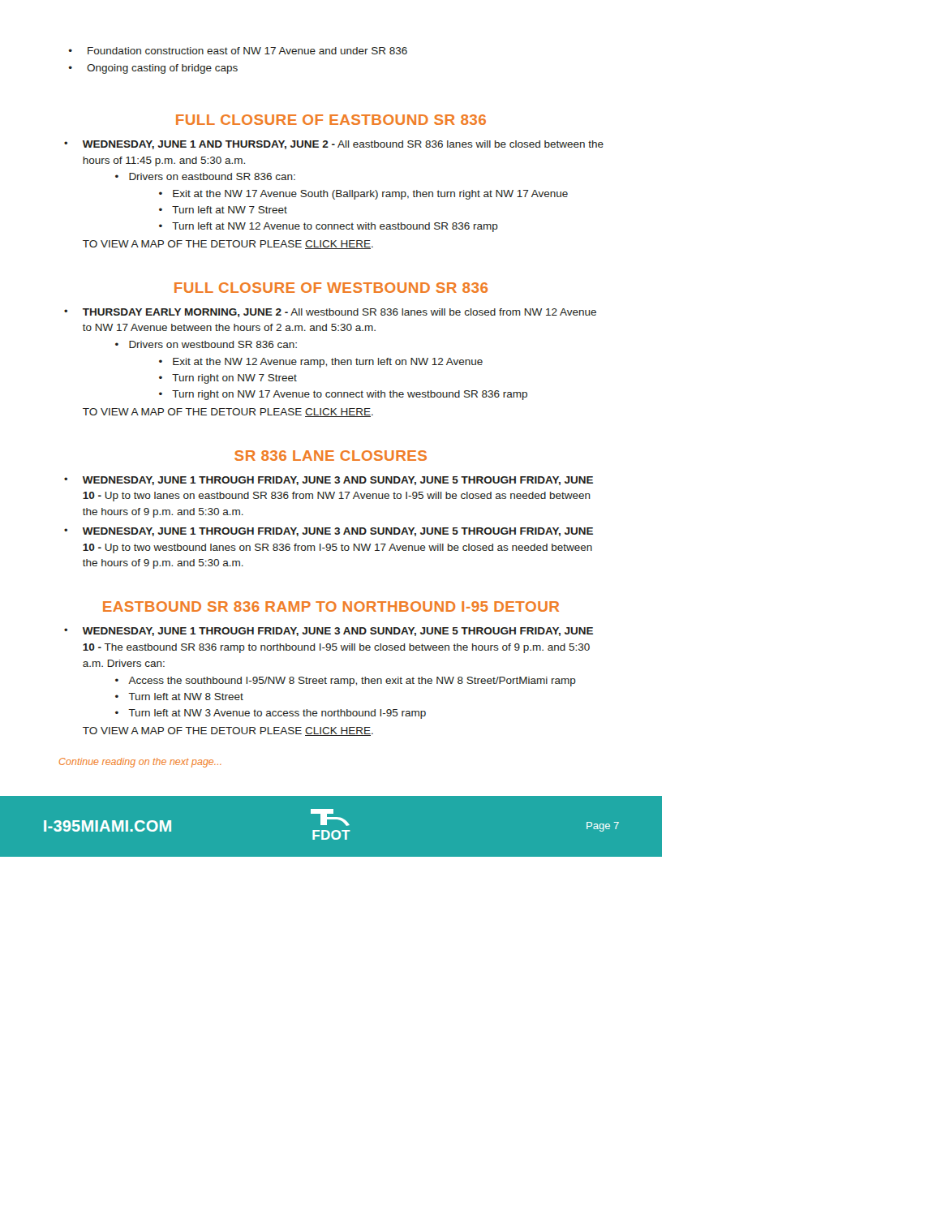Foundation construction east of NW 17 Avenue and under SR 836
Ongoing casting of bridge caps
FULL CLOSURE OF EASTBOUND SR 836
WEDNESDAY, JUNE 1 AND THURSDAY, JUNE 2 - All eastbound SR 836 lanes will be closed between the hours of 11:45 p.m. and 5:30 a.m.
Drivers on eastbound SR 836 can:
Exit at the NW 17 Avenue South (Ballpark) ramp, then turn right at NW 17 Avenue
Turn left at NW 7 Street
Turn left at NW 12 Avenue to connect with eastbound SR 836 ramp
TO VIEW A MAP OF THE DETOUR PLEASE CLICK HERE.
FULL CLOSURE OF WESTBOUND SR 836
THURSDAY EARLY MORNING, JUNE 2 - All westbound SR 836 lanes will be closed from NW 12 Avenue to NW 17 Avenue between the hours of 2 a.m. and 5:30 a.m.
Drivers on westbound SR 836 can:
Exit at the NW 12 Avenue ramp, then turn left on NW 12 Avenue
Turn right on NW 7 Street
Turn right on NW 17 Avenue to connect with the westbound SR 836 ramp
TO VIEW A MAP OF THE DETOUR PLEASE CLICK HERE.
SR 836 LANE CLOSURES
WEDNESDAY, JUNE 1 THROUGH FRIDAY, JUNE 3 AND SUNDAY, JUNE 5 THROUGH FRIDAY, JUNE 10 - Up to two lanes on eastbound SR 836 from NW 17 Avenue to I-95 will be closed as needed between the hours of 9 p.m. and 5:30 a.m.
WEDNESDAY, JUNE 1 THROUGH FRIDAY, JUNE 3 AND SUNDAY, JUNE 5 THROUGH FRIDAY, JUNE 10 - Up to two westbound lanes on SR 836 from I-95 to NW 17 Avenue will be closed as needed between the hours of 9 p.m. and 5:30 a.m.
EASTBOUND SR 836 RAMP TO NORTHBOUND I-95 DETOUR
WEDNESDAY, JUNE 1 THROUGH FRIDAY, JUNE 3 AND SUNDAY, JUNE 5 THROUGH FRIDAY, JUNE 10 - The eastbound SR 836 ramp to northbound I-95 will be closed between the hours of 9 p.m. and 5:30 a.m. Drivers can:
Access the southbound I-95/NW 8 Street ramp, then exit at the NW 8 Street/PortMiami ramp
Turn left at NW 8 Street
Turn left at NW 3 Avenue to access the northbound I-95 ramp
TO VIEW A MAP OF THE DETOUR PLEASE CLICK HERE.
Continue reading on the next page...
I-395MIAMI.COM
FDOT
Page 7